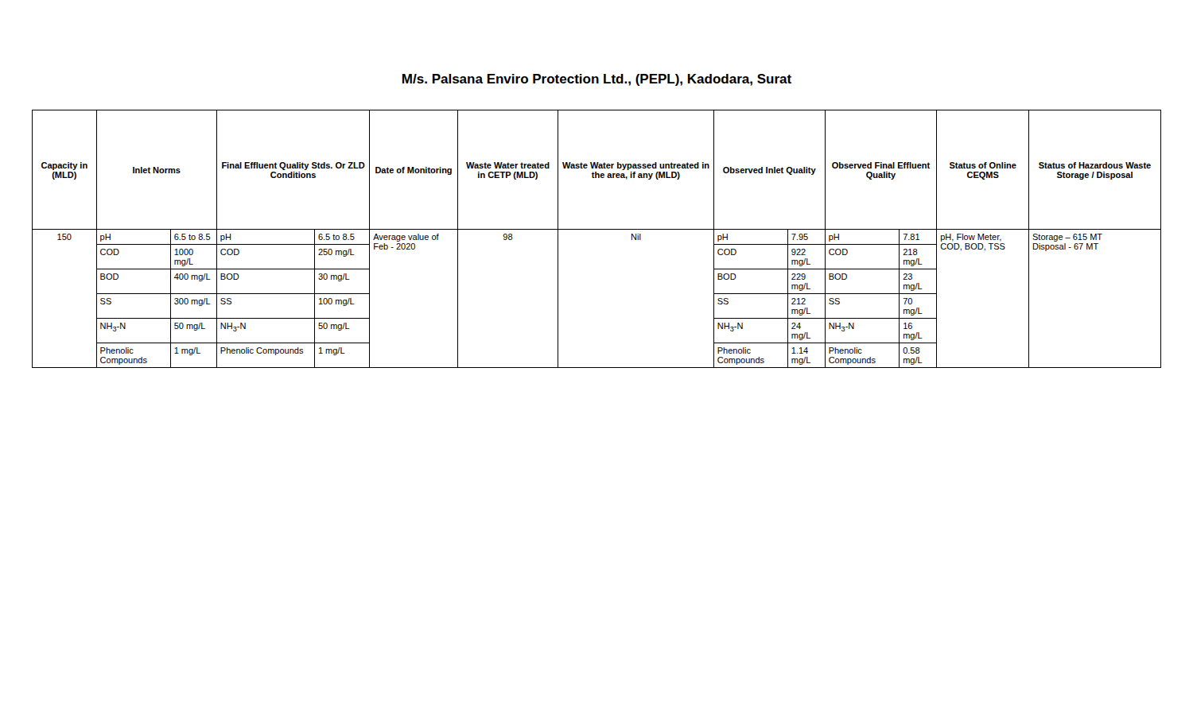M/s. Palsana Enviro Protection Ltd., (PEPL), Kadodara, Surat
| Capacity in (MLD) | Inlet Norms | Final Effluent Quality Stds. Or ZLD Conditions | Date of Monitoring | Waste Water treated in CETP (MLD) | Waste Water bypassed untreated in the area, if any (MLD) | Observed Inlet Quality | Observed Final Effluent Quality | Status of Online CEQMS | Status of Hazardous Waste Storage / Disposal |
| --- | --- | --- | --- | --- | --- | --- | --- | --- | --- |
| 150 | pH | 6.5 to 8.5 | pH | 6.5 to 8.5 | Average value of Feb - 2020 | 98 | Nil | pH | 7.95 | pH | 7.81 | pH, Flow Meter, COD, BOD, TSS | Storage – 615 MT Disposal - 67 MT |
| COD | 1000 mg/L | COD | 250 mg/L | COD | 922 mg/L | COD | 218 mg/L |
| BOD | 400 mg/L | BOD | 30 mg/L | BOD | 229 mg/L | BOD | 23 mg/L |
| SS | 300 mg/L | SS | 100 mg/L | SS | 212 mg/L | SS | 70 mg/L |
| NH 3 -N | 50 mg/L | NH 3 -N | 50 mg/L | NH 3 -N | 24 mg/L | NH 3 -N | 16 mg/L |
| Phenolic Compounds | 1 mg/L | Phenolic Compounds | 1 mg/L | Phenolic Compounds | 1.14 mg/L | Phenolic Compounds | 0.58 mg/L |